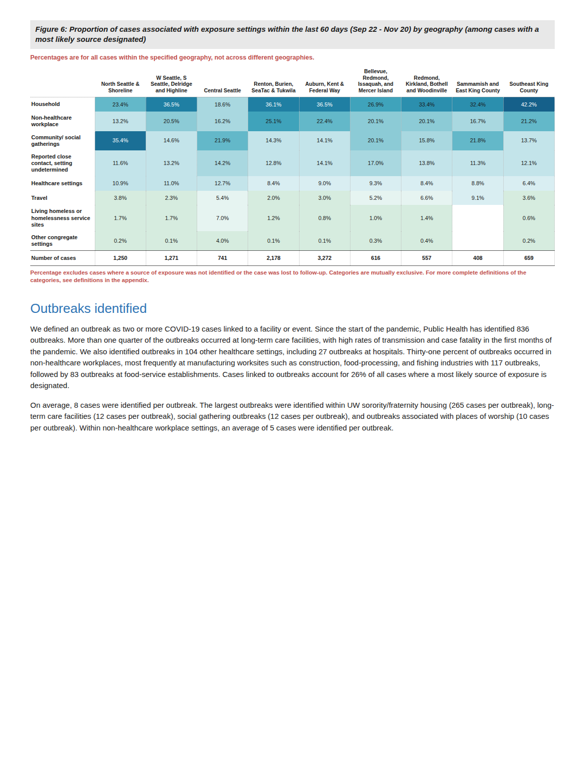Figure 6: Proportion of cases associated with exposure settings within the last 60 days (Sep 22 - Nov 20) by geography (among cases with a most likely source designated)
Percentages are for all cases within the specified geography, not across different geographies.
| | North Seattle & Shoreline | W Seattle, S Seattle, Delridge and Highline | Central Seattle | Renton, Burien, SeaTac & Tukwila | Auburn, Kent & Federal Way | Bellevue, Redmond, Issaquah, and Mercer Island | Redmond, Kirkland, Bothell and Woodinville | Sammamish and East King County | Southeast King County |
| --- | --- | --- | --- | --- | --- | --- | --- | --- | --- |
| Household | 23.4% | 36.5% | 18.6% | 36.1% | 36.5% | 26.9% | 33.4% | 32.4% | 42.2% |
| Non-healthcare workplace | 13.2% | 20.5% | 16.2% | 25.1% | 22.4% | 20.1% | 20.1% | 16.7% | 21.2% |
| Community/ social gatherings | 35.4% | 14.6% | 21.9% | 14.3% | 14.1% | 20.1% | 15.8% | 21.8% | 13.7% |
| Reported close contact, setting undetermined | 11.6% | 13.2% | 14.2% | 12.8% | 14.1% | 17.0% | 13.8% | 11.3% | 12.1% |
| Healthcare settings | 10.9% | 11.0% | 12.7% | 8.4% | 9.0% | 9.3% | 8.4% | 8.8% | 6.4% |
| Travel | 3.8% | 2.3% | 5.4% | 2.0% | 3.0% | 5.2% | 6.6% | 9.1% | 3.6% |
| Living homeless or homelessness service sites | 1.7% | 1.7% | 7.0% | 1.2% | 0.8% | 1.0% | 1.4% | | 0.6% |
| Other congregate settings | 0.2% | 0.1% | 4.0% | 0.1% | 0.1% | 0.3% | 0.4% | | 0.2% |
| Number of cases | 1,250 | 1,271 | 741 | 2,178 | 3,272 | 616 | 557 | 408 | 659 |
Percentage excludes cases where a source of exposure was not identified or the case was lost to follow-up. Categories are mutually exclusive. For more complete definitions of the categories, see definitions in the appendix.
Outbreaks identified
We defined an outbreak as two or more COVID-19 cases linked to a facility or event. Since the start of the pandemic, Public Health has identified 836 outbreaks. More than one quarter of the outbreaks occurred at long-term care facilities, with high rates of transmission and case fatality in the first months of the pandemic. We also identified outbreaks in 104 other healthcare settings, including 27 outbreaks at hospitals. Thirty-one percent of outbreaks occurred in non-healthcare workplaces, most frequently at manufacturing worksites such as construction, food-processing, and fishing industries with 117 outbreaks, followed by 83 outbreaks at food-service establishments. Cases linked to outbreaks account for 26% of all cases where a most likely source of exposure is designated.
On average, 8 cases were identified per outbreak. The largest outbreaks were identified within UW sorority/fraternity housing (265 cases per outbreak), long-term care facilities (12 cases per outbreak), social gathering outbreaks (12 cases per outbreak), and outbreaks associated with places of worship (10 cases per outbreak). Within non-healthcare workplace settings, an average of 5 cases were identified per outbreak.